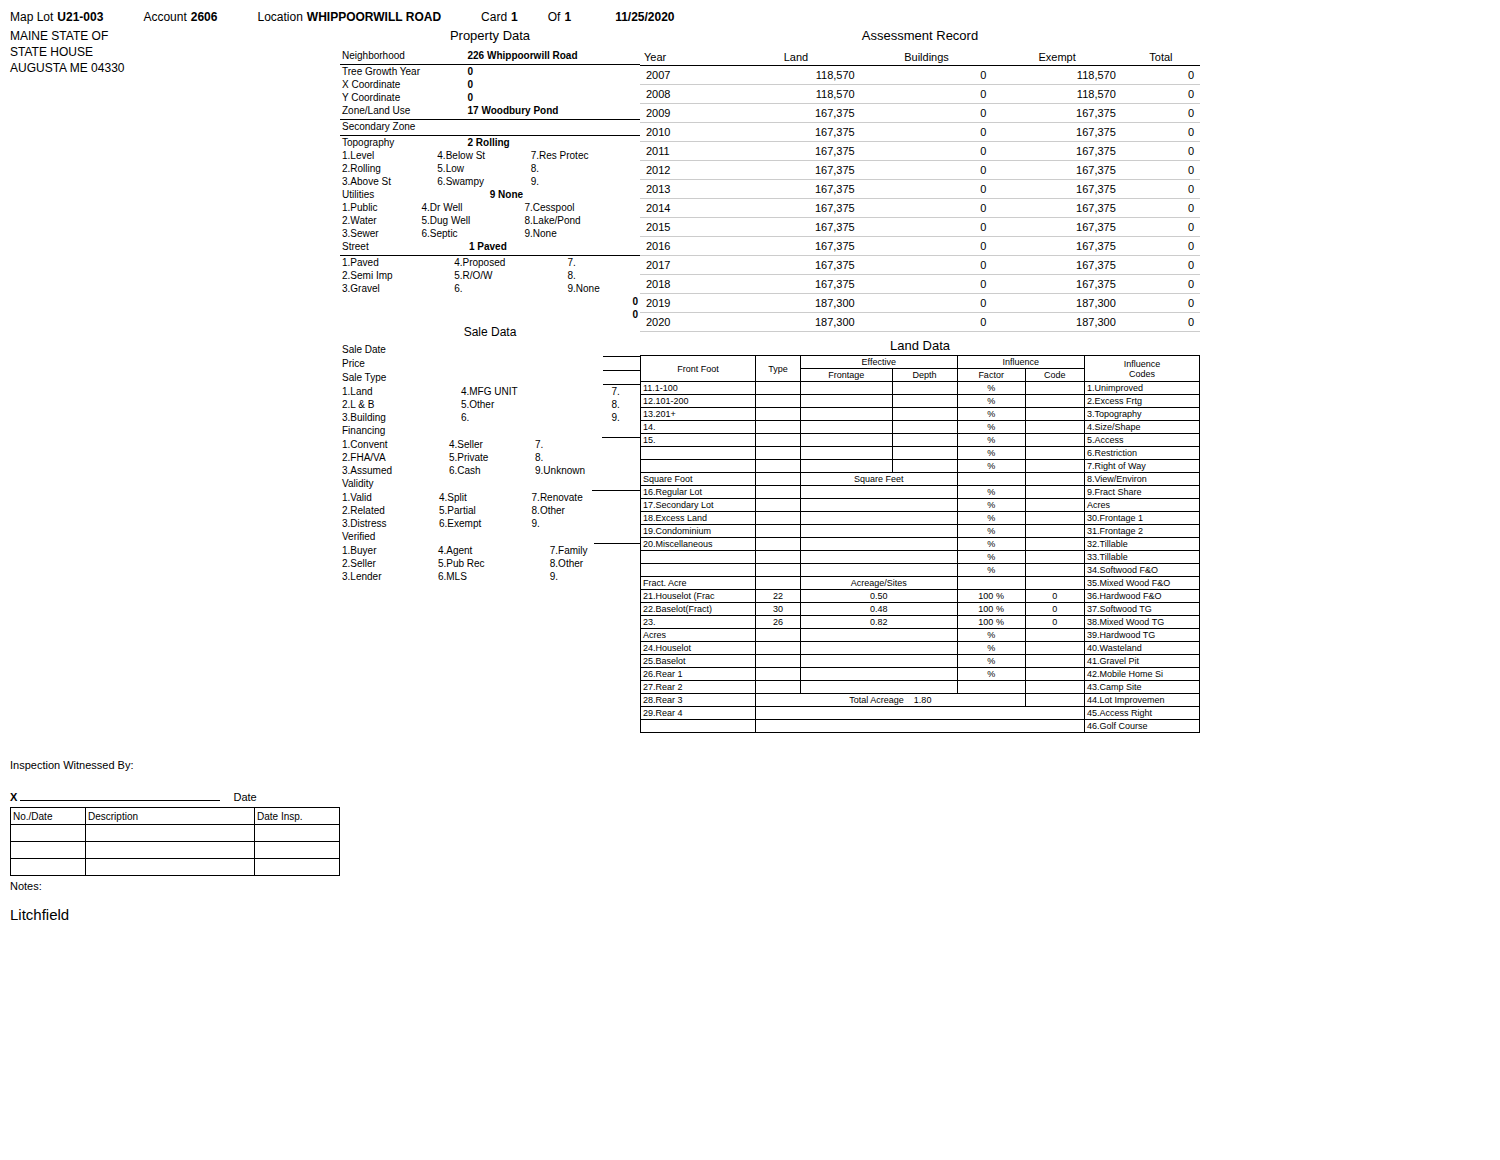Map Lot U21-003 Account 2606 Location WHIPPOORWILL ROAD Card 1 Of 1 11/25/2020
MAINE STATE OF
STATE HOUSE
AUGUSTA ME 04330
Property Data
| Neighborhood | 226 Whippoorwill Road |
| Tree Growth Year | 0 |
| X Coordinate | 0 |
| Y Coordinate | 0 |
| Zone/Land Use | 17 Woodbury Pond |
| Secondary Zone | |
| Topography | 2 Rolling |
| 1.Level | 4.Below St | 7.Res Protec |
| 2.Rolling | 5.Low | 8. |
| 3.Above St | 6.Swampy | 9. |
| Utilities | 9 None |
| 1.Public | 4.Dr Well | 7.Cesspool |
| 2.Water | 5.Dug Well | 8.Lake/Pond |
| 3.Sewer | 6.Septic | 9.None |
| Street | 1 Paved |
| 1.Paved | 4.Proposed | 7. |
| 2.Semi Imp | 5.R/O/W | 8. |
| 3.Gravel | 6. | 9.None |
| | 0 |
| | 0 |
Sale Data
| Sale Date | |
| Price | |
| Sale Type | |
| 1.Land | 4.MFG UNIT | 7. |
| 2.L & B | 5.Other | 8. |
| 3.Building | 6. | 9. |
| Financing | |
| 1.Convent | 4.Seller | 7. |
| 2.FHA/VA | 5.Private | 8. |
| 3.Assumed | 6.Cash | 9.Unknown |
| Validity | |
| 1.Valid | 4.Split | 7.Renovate |
| 2.Related | 5.Partial | 8.Other |
| 3.Distress | 6.Exempt | 9. |
| Verified | |
| 1.Buyer | 4.Agent | 7.Family |
| 2.Seller | 5.Pub Rec | 8.Other |
| 3.Lender | 6.MLS | 9. |
Assessment Record
| Year | Land | Buildings | Exempt | Total |
| --- | --- | --- | --- | --- |
| 2007 | 118,570 | 0 | 118,570 | 0 |
| 2008 | 118,570 | 0 | 118,570 | 0 |
| 2009 | 167,375 | 0 | 167,375 | 0 |
| 2010 | 167,375 | 0 | 167,375 | 0 |
| 2011 | 167,375 | 0 | 167,375 | 0 |
| 2012 | 167,375 | 0 | 167,375 | 0 |
| 2013 | 167,375 | 0 | 167,375 | 0 |
| 2014 | 167,375 | 0 | 167,375 | 0 |
| 2015 | 167,375 | 0 | 167,375 | 0 |
| 2016 | 167,375 | 0 | 167,375 | 0 |
| 2017 | 167,375 | 0 | 167,375 | 0 |
| 2018 | 167,375 | 0 | 167,375 | 0 |
| 2019 | 187,300 | 0 | 187,300 | 0 |
| 2020 | 187,300 | 0 | 187,300 | 0 |
Land Data
| Front Foot | Type | Effective | Influence | Influence Codes |
| --- | --- | --- | --- | --- |
| Frontage | Depth | Factor | Code |
| 11.1-100 | | | | % | | 1.Unimproved |
| 12.101-200 | | | | % | | 2.Excess Frtg |
| 13.201+ | | | | % | | 3.Topography |
| 14. | | | | % | | 4.Size/Shape |
| 15. | | | | % | | 5.Access |
| | | | | % | | 6.Restriction |
| | | | | % | | 7.Right of Way |
| Square Foot | | Square Feet | | | 8.View/Environ |
| 16.Regular Lot | | | % | | 9.Fract Share |
| 17.Secondary Lot | | | % | | Acres |
| 18.Excess Land | | | % | | 30.Frontage 1 |
| 19.Condominium | | | % | | 31.Frontage 2 |
| 20.Miscellaneous | | | % | | 32.Tillable |
| | | | % | | 33.Tillable |
| | | | % | | 34.Softwood F&O |
| Fract. Acre | | Acreage/Sites | | | 35.Mixed Wood F&O |
| 21.Houselot (Frac | 22 | 0.50 | 100 % | 0 | 36.Hardwood F&O |
| 22.Baselot(Fract) | 30 | 0.48 | 100 % | 0 | 37.Softwood TG |
| 23. | 26 | 0.82 | 100 % | 0 | 38.Mixed Wood TG |
| Acres | | | % | | 39.Hardwood TG |
| 24.Houselot | | | % | | 40.Wasteland |
| 25.Baselot | | | % | | 41.Gravel Pit |
| 26.Rear 1 | | | % | | 42.Mobile Home Si |
| 27.Rear 2 | | | | | 43.Camp Site |
| 28.Rear 3 | Total Acreage 1.80 | | 44.Lot Improvemen |
| 29.Rear 4 | | 45.Access Right |
| | | 46.Golf Course |
Inspection Witnessed By:
X Date
| No./Date | Description | Date Insp. |
Notes:
Litchfield